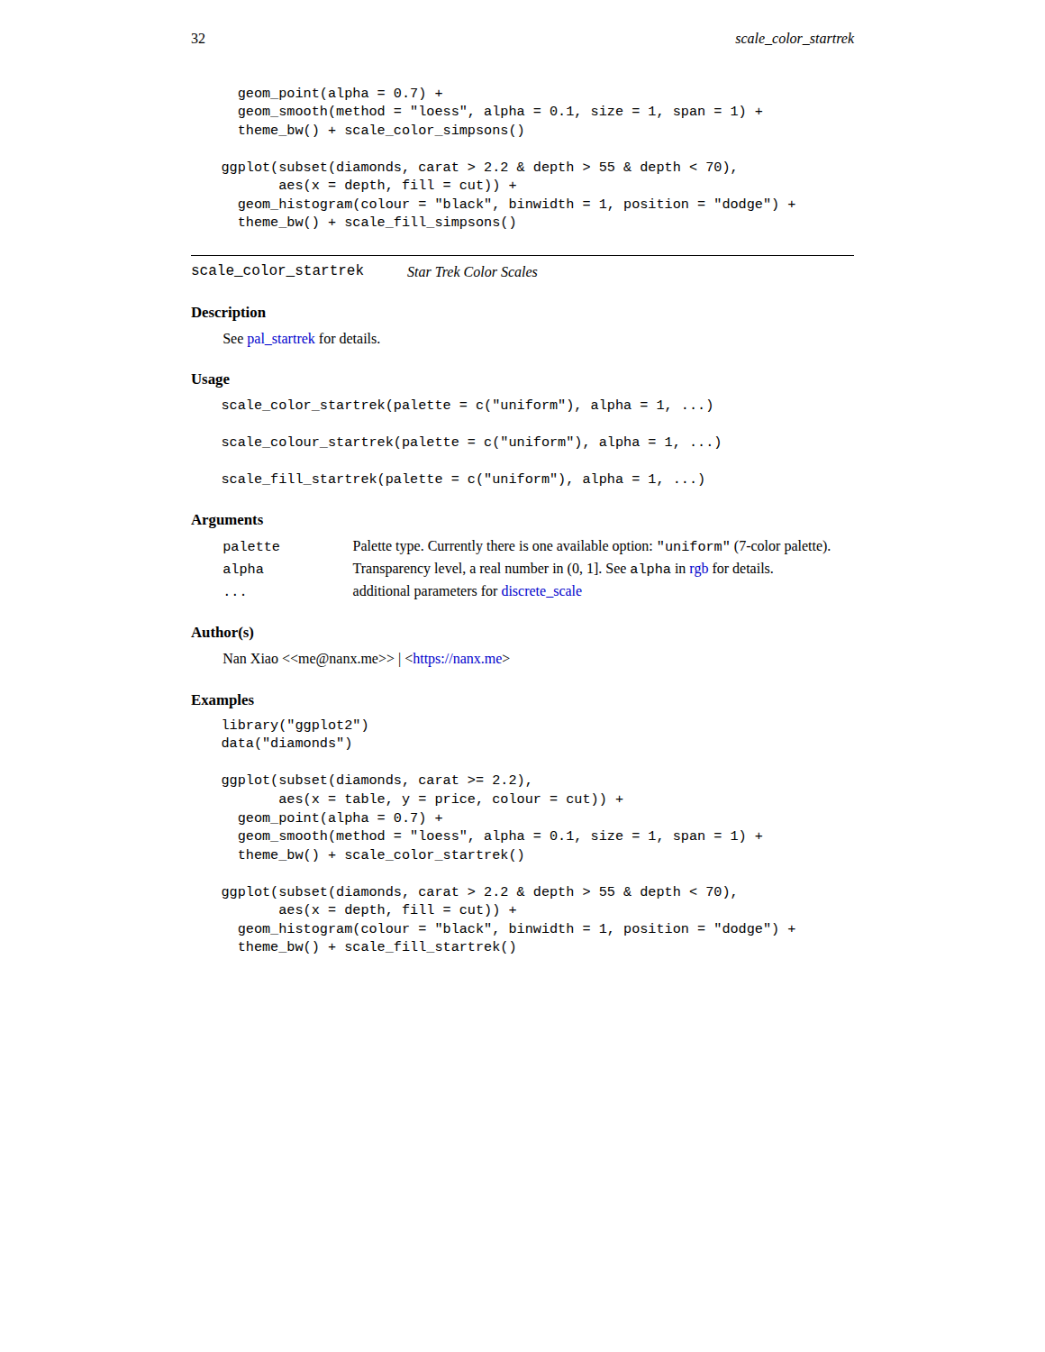32 scale_color_startrek
  geom_point(alpha = 0.7) +
  geom_smooth(method = "loess", alpha = 0.1, size = 1, span = 1) +
  theme_bw() + scale_color_simpsons()

ggplot(subset(diamonds, carat > 2.2 & depth > 55 & depth < 70),
       aes(x = depth, fill = cut)) +
  geom_histogram(colour = "black", binwidth = 1, position = "dodge") +
  theme_bw() + scale_fill_simpsons()
scale_color_startrek Star Trek Color Scales
Description
See pal_startrek for details.
Usage
scale_color_startrek(palette = c("uniform"), alpha = 1, ...)

scale_colour_startrek(palette = c("uniform"), alpha = 1, ...)

scale_fill_startrek(palette = c("uniform"), alpha = 1, ...)
Arguments
palette
Palette type. Currently there is one available option: "uniform" (7-color palette).
alpha
Transparency level, a real number in (0, 1]. See alpha in rgb for details.
...
additional parameters for discrete_scale
Author(s)
Nan Xiao <<me@nanx.me>> | <https://nanx.me>
Examples
library("ggplot2")
data("diamonds")

ggplot(subset(diamonds, carat >= 2.2),
       aes(x = table, y = price, colour = cut)) +
  geom_point(alpha = 0.7) +
  geom_smooth(method = "loess", alpha = 0.1, size = 1, span = 1) +
  theme_bw() + scale_color_startrek()

ggplot(subset(diamonds, carat > 2.2 & depth > 55 & depth < 70),
       aes(x = depth, fill = cut)) +
  geom_histogram(colour = "black", binwidth = 1, position = "dodge") +
  theme_bw() + scale_fill_startrek()